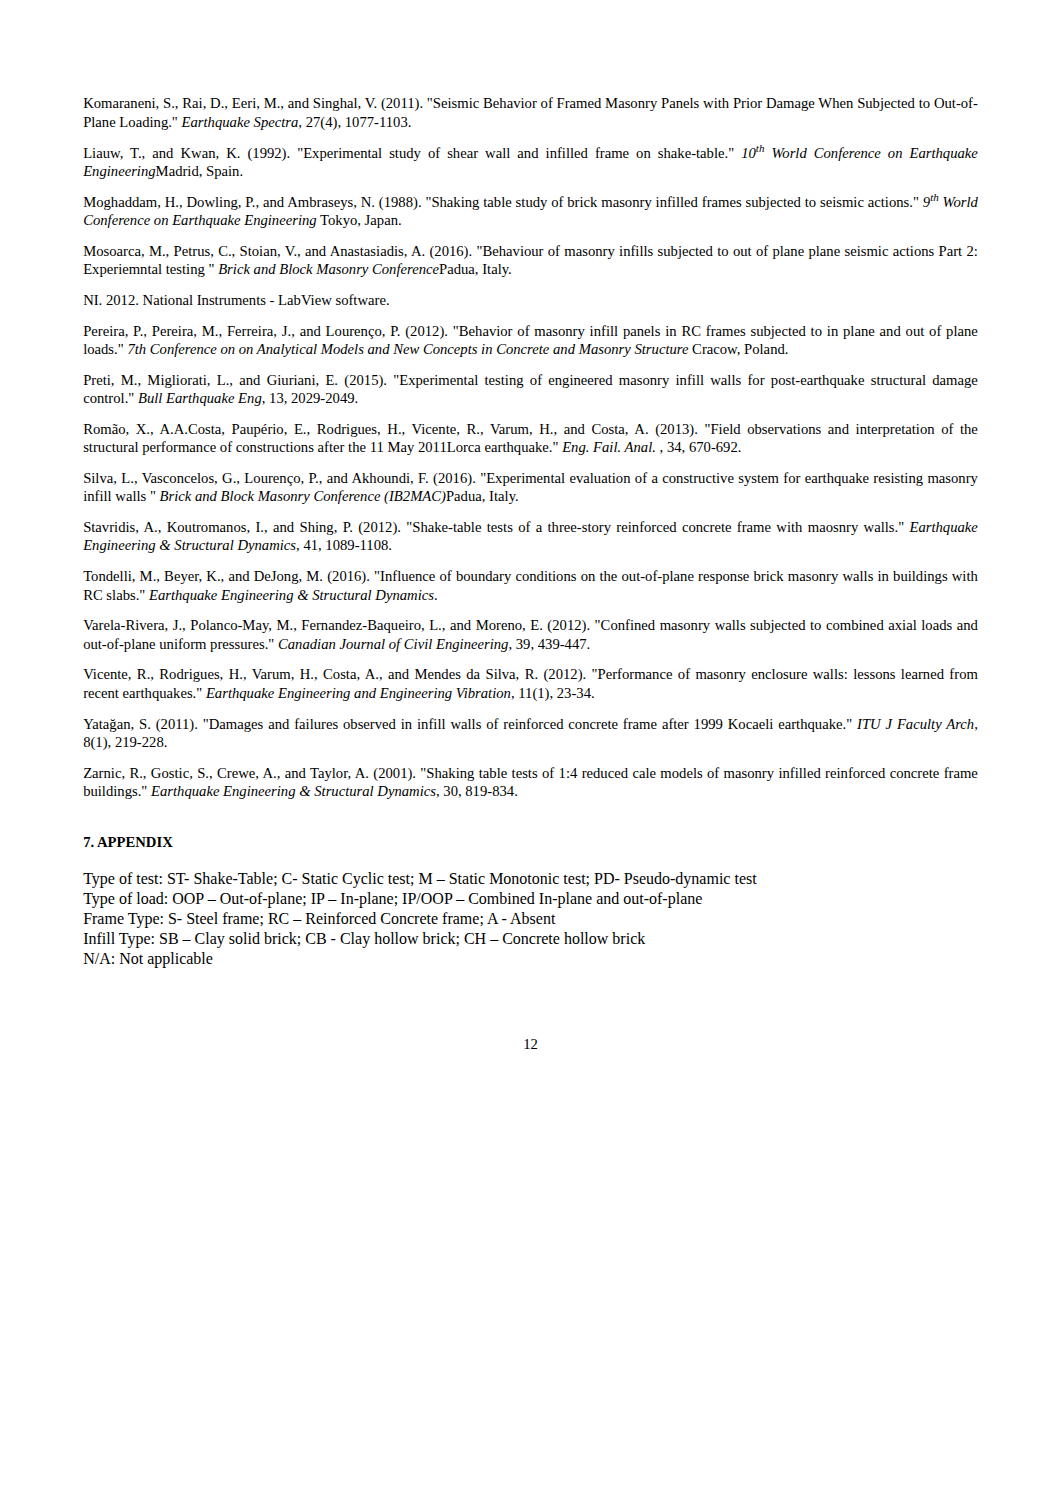Komaraneni, S., Rai, D., Eeri, M., and Singhal, V. (2011). "Seismic Behavior of Framed Masonry Panels with Prior Damage When Subjected to Out-of-Plane Loading." Earthquake Spectra, 27(4), 1077-1103.
Liauw, T., and Kwan, K. (1992). "Experimental study of shear wall and infilled frame on shake-table." 10th World Conference on Earthquake Engineering Madrid, Spain.
Moghaddam, H., Dowling, P., and Ambraseys, N. (1988). "Shaking table study of brick masonry infilled frames subjected to seismic actions." 9th World Conference on Earthquake Engineering Tokyo, Japan.
Mosoarca, M., Petrus, C., Stoian, V., and Anastasiadis, A. (2016). "Behaviour of masonry infills subjected to out of plane plane seismic actions Part 2: Experiemntal testing " Brick and Block Masonry Conference Padua, Italy.
NI. 2012. National Instruments - LabView software.
Pereira, P., Pereira, M., Ferreira, J., and Lourenço, P. (2012). "Behavior of masonry infill panels in RC frames subjected to in plane and out of plane loads." 7th Conference on on Analytical Models and New Concepts in Concrete and Masonry Structure Cracow, Poland.
Preti, M., Migliorati, L., and Giuriani, E. (2015). "Experimental testing of engineered masonry infill walls for post-earthquake structural damage control." Bull Earthquake Eng, 13, 2029-2049.
Romão, X., A.A.Costa, Paupério, E., Rodrigues, H., Vicente, R., Varum, H., and Costa, A. (2013). "Field observations and interpretation of the structural performance of constructions after the 11 May 2011Lorca earthquake." Eng. Fail. Anal. , 34, 670-692.
Silva, L., Vasconcelos, G., Lourenço, P., and Akhoundi, F. (2016). "Experimental evaluation of a constructive system for earthquake resisting masonry infill walls " Brick and Block Masonry Conference (IB2MAC) Padua, Italy.
Stavridis, A., Koutromanos, I., and Shing, P. (2012). "Shake-table tests of a three-story reinforced concrete frame with maosnry walls." Earthquake Engineering & Structural Dynamics, 41, 1089-1108.
Tondelli, M., Beyer, K., and DeJong, M. (2016). "Influence of boundary conditions on the out-of-plane response brick masonry walls in buildings with RC slabs." Earthquake Engineering & Structural Dynamics.
Varela-Rivera, J., Polanco-May, M., Fernandez-Baqueiro, L., and Moreno, E. (2012). "Confined masonry walls subjected to combined axial loads and out-of-plane uniform pressures." Canadian Journal of Civil Engineering, 39, 439-447.
Vicente, R., Rodrigues, H., Varum, H., Costa, A., and Mendes da Silva, R. (2012). "Performance of masonry enclosure walls: lessons learned from recent earthquakes." Earthquake Engineering and Engineering Vibration, 11(1), 23-34.
Yatağan, S. (2011). "Damages and failures observed in infill walls of reinforced concrete frame after 1999 Kocaeli earthquake." ITU J Faculty Arch, 8(1), 219-228.
Zarnic, R., Gostic, S., Crewe, A., and Taylor, A. (2001). "Shaking table tests of 1:4 reduced cale models of masonry infilled reinforced concrete frame buildings." Earthquake Engineering & Structural Dynamics, 30, 819-834.
7. APPENDIX
Type of test: ST- Shake-Table; C- Static Cyclic test; M – Static Monotonic test; PD- Pseudo-dynamic test
Type of load: OOP – Out-of-plane; IP – In-plane; IP/OOP – Combined In-plane and out-of-plane
Frame Type: S- Steel frame; RC – Reinforced Concrete frame; A - Absent
Infill Type: SB – Clay solid brick; CB - Clay hollow brick; CH – Concrete hollow brick
N/A: Not applicable
12